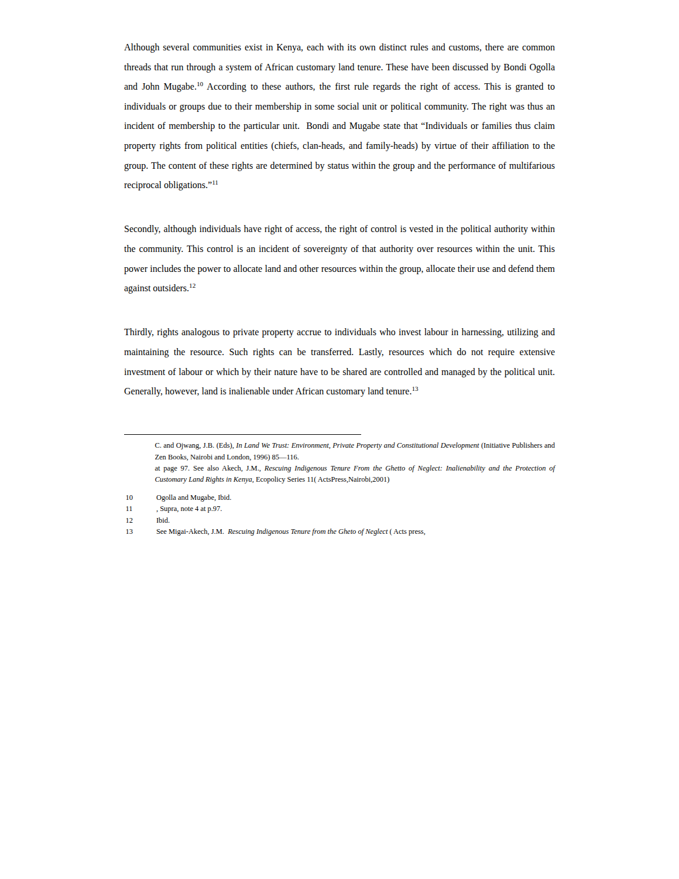Although several communities exist in Kenya, each with its own distinct rules and customs, there are common threads that run through a system of African customary land tenure. These have been discussed by Bondi Ogolla and John Mugabe.10 According to these authors, the first rule regards the right of access. This is granted to individuals or groups due to their membership in some social unit or political community. The right was thus an incident of membership to the particular unit. Bondi and Mugabe state that “Individuals or families thus claim property rights from political entities (chiefs, clan-heads, and family-heads) by virtue of their affiliation to the group. The content of these rights are determined by status within the group and the performance of multifarious reciprocal obligations.”11
Secondly, although individuals have right of access, the right of control is vested in the political authority within the community. This control is an incident of sovereignty of that authority over resources within the unit. This power includes the power to allocate land and other resources within the group, allocate their use and defend them against outsiders.12
Thirdly, rights analogous to private property accrue to individuals who invest labour in harnessing, utilizing and maintaining the resource. Such rights can be transferred. Lastly, resources which do not require extensive investment of labour or which by their nature have to be shared are controlled and managed by the political unit. Generally, however, land is inalienable under African customary land tenure.13
C. and Ojwang, J.B. (Eds), In Land We Trust: Environment, Private Property and Constitutional Development (Initiative Publishers and Zen Books, Nairobi and London, 1996) 85—116.
at page 97. See also Akech, J.M., Rescuing Indigenous Tenure From the Ghetto of Neglect: Inalienability and the Protection of Customary Land Rights in Kenya, Ecopolicy Series 11( ActsPress,Nairobi,2001)
| 10 | Ogolla and Mugabe, Ibid. |
| 11 | , Supra, note 4 at p.97. |
| 12 | Ibid. |
| 13 | See Migai-Akech, J.M. Rescuing Indigenous Tenure from the Gheto of Neglect ( Acts press, |